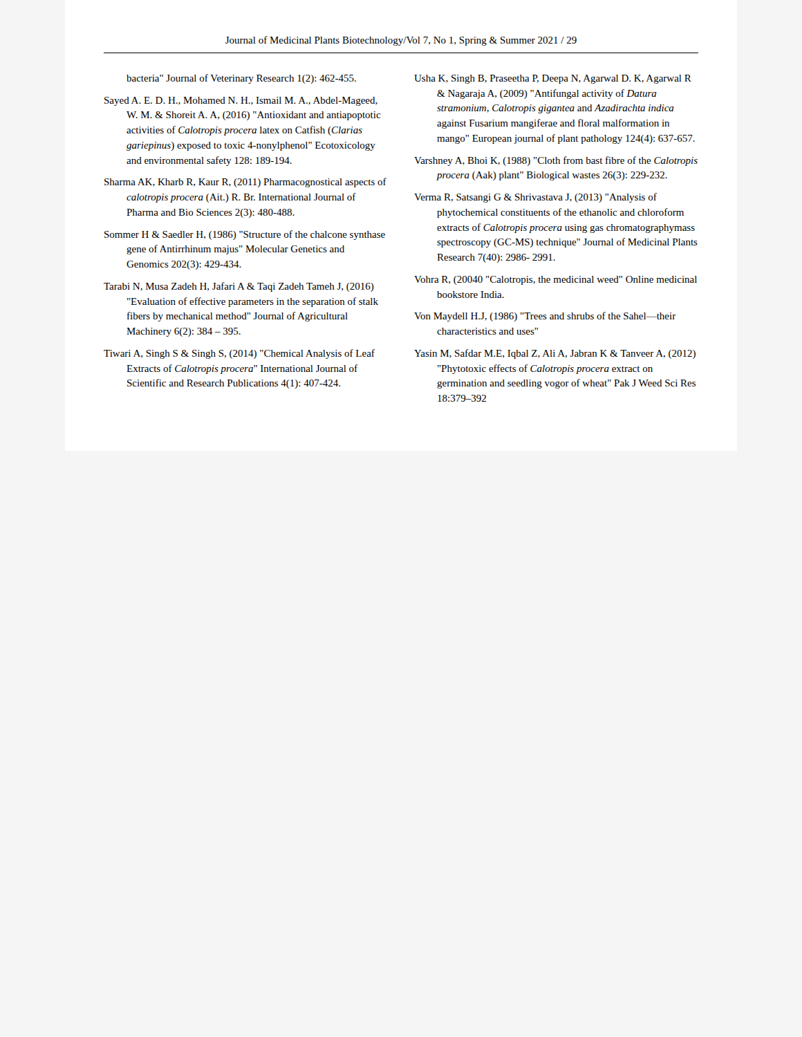Journal of Medicinal Plants Biotechnology/Vol 7, No 1, Spring & Summer 2021 / 29
bacteria" Journal of Veterinary Research 1(2): 462-455.
Sayed A. E. D. H., Mohamed N. H., Ismail M. A., Abdel-Mageed, W. M. & Shoreit A. A, (2016) "Antioxidant and antiapoptotic activities of Calotropis procera latex on Catfish (Clarias gariepinus) exposed to toxic 4-nonylphenol" Ecotoxicology and environmental safety 128: 189-194.
Sharma AK, Kharb R, Kaur R, (2011) Pharmacognostical aspects of calotropis procera (Ait.) R. Br. International Journal of Pharma and Bio Sciences 2(3): 480-488.
Sommer H & Saedler H, (1986) "Structure of the chalcone synthase gene of Antirrhinum majus" Molecular Genetics and Genomics 202(3): 429-434.
Tarabi N, Musa Zadeh H, Jafari A & Taqi Zadeh Tameh J, (2016) "Evaluation of effective parameters in the separation of stalk fibers by mechanical method" Journal of Agricultural Machinery 6(2): 384 – 395.
Tiwari A, Singh S & Singh S, (2014) "Chemical Analysis of Leaf Extracts of Calotropis procera" International Journal of Scientific and Research Publications 4(1): 407-424.
Usha K, Singh B, Praseetha P, Deepa N, Agarwal D. K, Agarwal R & Nagaraja A, (2009) "Antifungal activity of Datura stramonium, Calotropis gigantea and Azadirachta indica against Fusarium mangiferae and floral malformation in mango" European journal of plant pathology 124(4): 637-657.
Varshney A, Bhoi K, (1988) "Cloth from bast fibre of the Calotropis procera (Aak) plant" Biological wastes 26(3): 229-232.
Verma R, Satsangi G & Shrivastava J, (2013) "Analysis of phytochemical constituents of the ethanolic and chloroform extracts of Calotropis procera using gas chromatographymass spectroscopy (GC-MS) technique" Journal of Medicinal Plants Research 7(40): 2986- 2991.
Vohra R, (20040 "Calotropis, the medicinal weed" Online medicinal bookstore India.
Von Maydell H.J, (1986) "Trees and shrubs of the Sahel—their characteristics and uses"
Yasin M, Safdar M.E, Iqbal Z, Ali A, Jabran K & Tanveer A, (2012) "Phytotoxic effects of Calotropis procera extract on germination and seedling vogor of wheat" Pak J Weed Sci Res 18:379–392